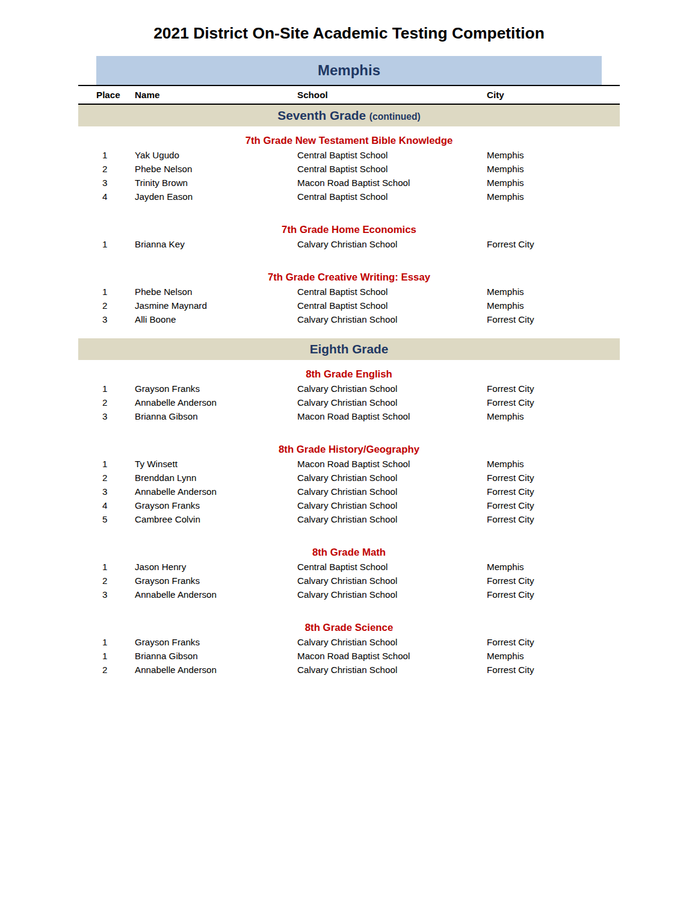2021 District On-Site Academic Testing Competition
Memphis
| Place | Name | School | City |
| --- | --- | --- | --- |
| Seventh Grade (continued) |
| 7th Grade New Testament Bible Knowledge |
| 1 | Yak Ugudo | Central Baptist School | Memphis |
| 2 | Phebe Nelson | Central Baptist School | Memphis |
| 3 | Trinity Brown | Macon Road Baptist School | Memphis |
| 4 | Jayden Eason | Central Baptist School | Memphis |
| 7th Grade Home Economics |
| 1 | Brianna Key | Calvary Christian School | Forrest City |
| 7th Grade Creative Writing: Essay |
| 1 | Phebe Nelson | Central Baptist School | Memphis |
| 2 | Jasmine Maynard | Central Baptist School | Memphis |
| 3 | Alli Boone | Calvary Christian School | Forrest City |
| Eighth Grade |
| 8th Grade English |
| 1 | Grayson Franks | Calvary Christian School | Forrest City |
| 2 | Annabelle Anderson | Calvary Christian School | Forrest City |
| 3 | Brianna Gibson | Macon Road Baptist School | Memphis |
| 8th Grade History/Geography |
| 1 | Ty Winsett | Macon Road Baptist School | Memphis |
| 2 | Brenddan Lynn | Calvary Christian School | Forrest City |
| 3 | Annabelle Anderson | Calvary Christian School | Forrest City |
| 4 | Grayson Franks | Calvary Christian School | Forrest City |
| 5 | Cambree Colvin | Calvary Christian School | Forrest City |
| 8th Grade Math |
| 1 | Jason Henry | Central Baptist School | Memphis |
| 2 | Grayson Franks | Calvary Christian School | Forrest City |
| 3 | Annabelle Anderson | Calvary Christian School | Forrest City |
| 8th Grade Science |
| 1 | Grayson Franks | Calvary Christian School | Forrest City |
| 1 | Brianna Gibson | Macon Road Baptist School | Memphis |
| 2 | Annabelle Anderson | Calvary Christian School | Forrest City |